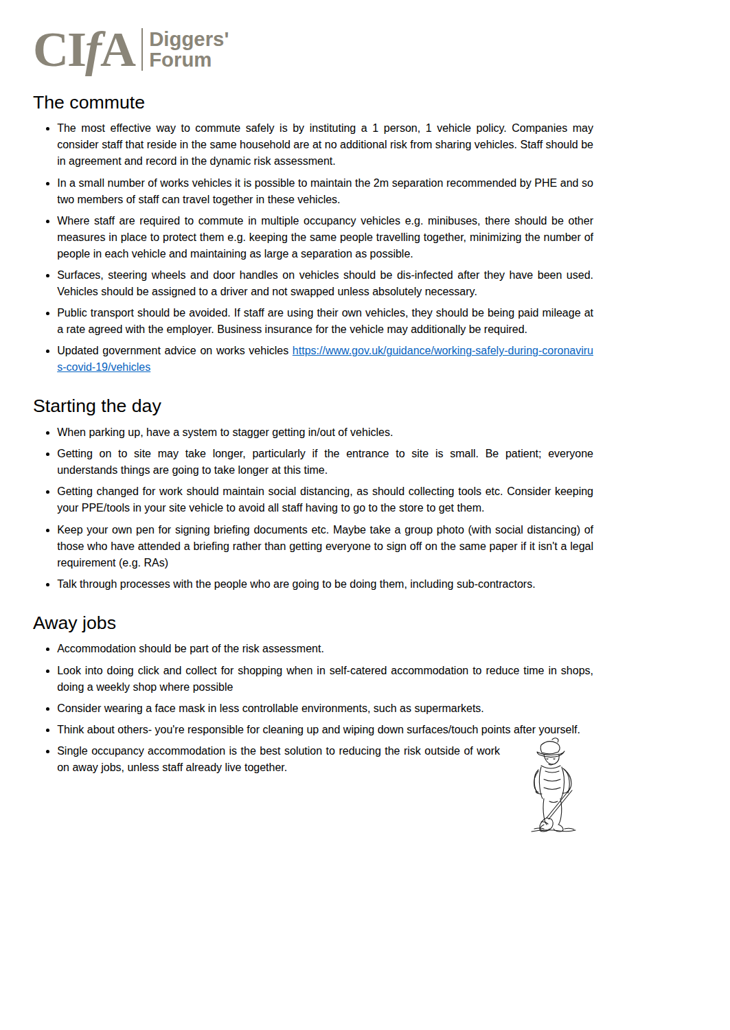CIf A Diggers'
Forum
The commute
The most effective way to commute safely is by instituting a 1 person, 1 vehicle policy. Companies may consider staff that reside in the same household are at no additional risk from sharing vehicles. Staff should be in agreement and record in the dynamic risk assessment.
In a small number of works vehicles it is possible to maintain the 2m separation recommended by PHE and so two members of staff can travel together in these vehicles.
Where staff are required to commute in multiple occupancy vehicles e.g. minibuses, there should be other measures in place to protect them e.g. keeping the same people travelling together, minimizing the number of people in each vehicle and maintaining as large a separation as possible.
Surfaces, steering wheels and door handles on vehicles should be dis-infected after they have been used. Vehicles should be assigned to a driver and not swapped unless absolutely necessary.
Public transport should be avoided. If staff are using their own vehicles, they should be being paid mileage at a rate agreed with the employer. Business insurance for the vehicle may additionally be required.
Updated government advice on works vehicles https://www.gov.uk/guidance/working-safely-during-coronavirus-covid-19/vehicles
Starting the day
When parking up, have a system to stagger getting in/out of vehicles.
Getting on to site may take longer, particularly if the entrance to site is small. Be patient; everyone understands things are going to take longer at this time.
Getting changed for work should maintain social distancing, as should collecting tools etc. Consider keeping your PPE/tools in your site vehicle to avoid all staff having to go to the store to get them.
Keep your own pen for signing briefing documents etc. Maybe take a group photo (with social distancing) of those who have attended a briefing rather than getting everyone to sign off on the same paper if it isn't a legal requirement (e.g. RAs)
Talk through processes with the people who are going to be doing them, including sub-contractors.
Away jobs
Accommodation should be part of the risk assessment.
Look into doing click and collect for shopping when in self-catered accommodation to reduce time in shops, doing a weekly shop where possible
Consider wearing a face mask in less controllable environments, such as supermarkets.
Think about others- you're responsible for cleaning up and wiping down surfaces/touch points after yourself.
Woodcut illustration of a man digging with a spade
Single occupancy accommodation is the best solution to reducing the risk outside of work on away jobs, unless staff already live together.